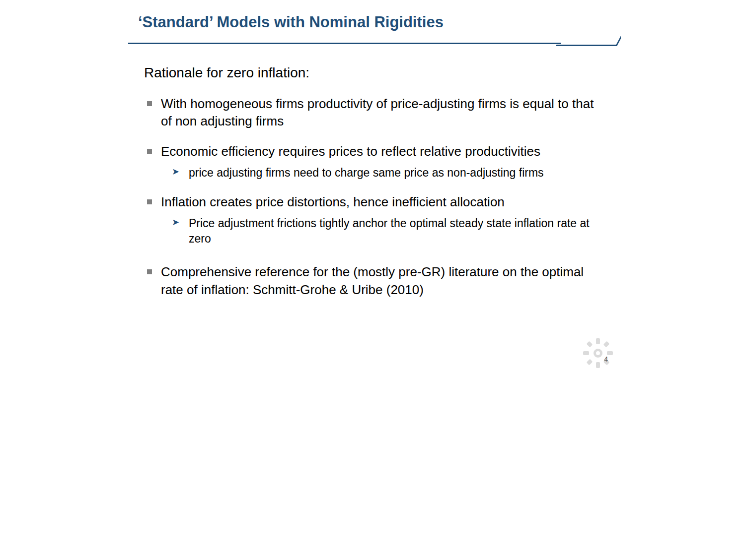‘Standard’ Models with Nominal Rigidities
Rationale for zero inflation:
With homogeneous firms productivity of price-adjusting firms is equal to that of non adjusting firms
Economic efficiency requires prices to reflect relative productivities
price adjusting firms need to charge same price as non-adjusting firms
Inflation creates price distortions, hence inefficient allocation
Price adjustment frictions tightly anchor the optimal steady state inflation rate at zero
Comprehensive reference for the (mostly pre-GR) literature on the optimal rate of inflation: Schmitt-Grohe & Uribe (2010)
4